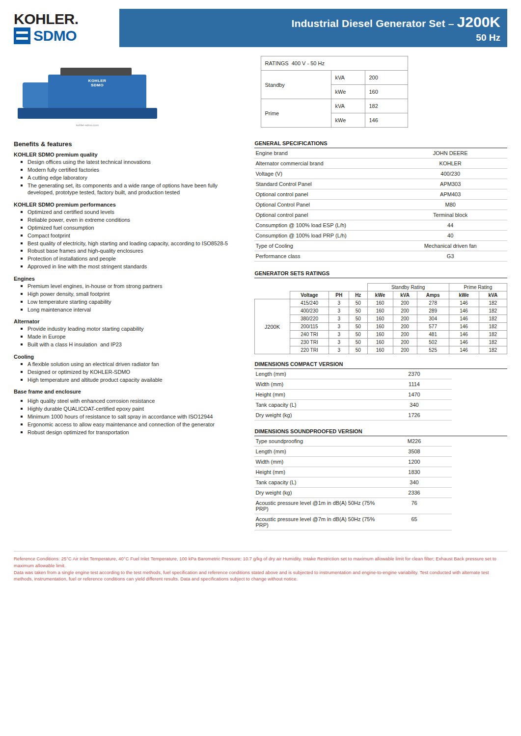KOHLER.
SDMO
Industrial Diesel Generator Set – J200K
50 Hz
KOHLER
SDMO
kohler-sdmo.com
| RATINGS 400 V - 50 Hz |
| Standby | kVA | 200 |
| kWe | 160 |
| Prime | kVA | 182 |
| kWe | 146 |
Benefits & features
KOHLER SDMO premium quality
Design offices using the latest technical innovations
Modern fully certified factories
A cutting edge laboratory
The generating set, its components and a wide range of options have been fully developed, prototype tested, factory built, and production tested
KOHLER SDMO premium performances
Optimized and certified sound levels
Reliable power, even in extreme conditions
Optimized fuel consumption
Compact footprint
Best quality of electricity, high starting and loading capacity, according to ISO8528-5
Robust base frames and high-quality enclosures
Protection of installations and people
Approved in line with the most stringent standards
Engines
Premium level engines, in-house or from strong partners
High power density, small footprint
Low temperature starting capability
Long maintenance interval
Alternator
Provide industry leading motor starting capability
Made in Europe
Built with a class H insulation and IP23
Cooling
A flexible solution using an electrical driven radiator fan
Designed or optimized by KOHLER-SDMO
High temperature and altitude product capacity available
Base frame and enclosure
High quality steel with enhanced corrosion resistance
Highly durable QUALICOAT-certified epoxy paint
Minimum 1000 hours of resistance to salt spray in accordance with ISO12944
Ergonomic access to allow easy maintenance and connection of the generator
Robust design optimized for transportation
GENERAL SPECIFICATIONS
| Engine brand | JOHN DEERE |
| Alternator commercial brand | KOHLER |
| Voltage (V) | 400/230 |
| Standard Control Panel | APM303 |
| Optional control panel | APM403 |
| Optional Control Panel | M80 |
| Optional control panel | Terminal block |
| Consumption @ 100% load ESP (L/h) | 44 |
| Consumption @ 100% load PRP (L/h) | 40 |
| Type of Cooling | Mechanical driven fan |
| Performance class | G3 |
GENERATOR SETS RATINGS
| | Standby Rating | Prime Rating |
| | Voltage | PH | Hz | kWe | kVA | Amps | kWe | kVA |
| J200K | 415/240 | 3 | 50 | 160 | 200 | 278 | 146 | 182 |
| 400/230 | 3 | 50 | 160 | 200 | 289 | 146 | 182 |
| 380/220 | 3 | 50 | 160 | 200 | 304 | 146 | 182 |
| 200/115 | 3 | 50 | 160 | 200 | 577 | 146 | 182 |
| 240 TRI | 3 | 50 | 160 | 200 | 481 | 146 | 182 |
| 230 TRI | 3 | 50 | 160 | 200 | 502 | 146 | 182 |
| 220 TRI | 3 | 50 | 160 | 200 | 525 | 146 | 182 |
DIMENSIONS COMPACT VERSION
| Length (mm) | 2370 |
| Width (mm) | 1114 |
| Height (mm) | 1470 |
| Tank capacity (L) | 340 |
| Dry weight (kg) | 1726 |
DIMENSIONS SOUNDPROOFED VERSION
| Type soundproofing | M226 |
| Length (mm) | 3508 |
| Width (mm) | 1200 |
| Height (mm) | 1830 |
| Tank capacity (L) | 340 |
| Dry weight (kg) | 2336 |
| Acoustic pressure level @1m in dB(A) 50Hz (75% PRP) | 76 |
| Acoustic pressure level @7m in dB(A) 50Hz (75% PRP) | 65 |
Reference Conditions: 25°C Air Inlet Temperature, 40°C Fuel Inlet Temperature, 100 kPa Barometric Pressure; 10.7 g/kg of dry air Humidity. Intake Restriction set to maximum allowable limit for clean filter; Exhaust Back pressure set to maximum allowable limit.
Data was taken from a single engine test according to the test methods, fuel specification and reference conditions stated above and is subjected to instrumentation and engine-to-engine variability. Test conducted with alternate test methods, instrumentation, fuel or reference conditions can yield different results. Data and specifications subject to change without notice.